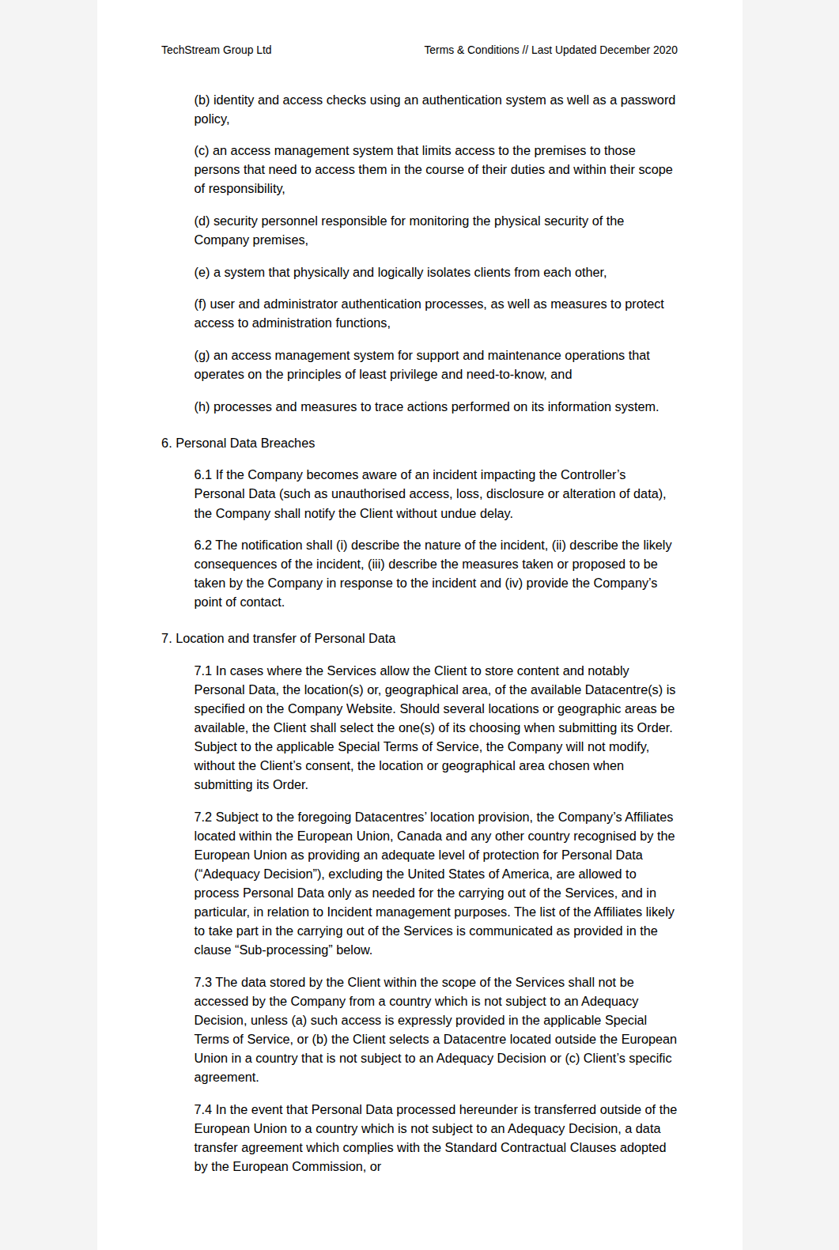TechStream Group Ltd Terms & Conditions // Last Updated December 2020
(b) identity and access checks using an authentication system as well as a password policy,
(c) an access management system that limits access to the premises to those persons that need to access them in the course of their duties and within their scope of responsibility,
(d) security personnel responsible for monitoring the physical security of the Company premises,
(e) a system that physically and logically isolates clients from each other,
(f) user and administrator authentication processes, as well as measures to protect access to administration functions,
(g) an access management system for support and maintenance operations that operates on the principles of least privilege and need-to-know, and
(h) processes and measures to trace actions performed on its information system.
6. Personal Data Breaches
6.1 If the Company becomes aware of an incident impacting the Controller’s Personal Data (such as unauthorised access, loss, disclosure or alteration of data), the Company shall notify the Client without undue delay.
6.2 The notification shall (i) describe the nature of the incident, (ii) describe the likely consequences of the incident, (iii) describe the measures taken or proposed to be taken by the Company in response to the incident and (iv) provide the Company’s point of contact.
7. Location and transfer of Personal Data
7.1 In cases where the Services allow the Client to store content and notably Personal Data, the location(s) or, geographical area, of the available Datacentre(s) is specified on the Company Website. Should several locations or geographic areas be available, the Client shall select the one(s) of its choosing when submitting its Order. Subject to the applicable Special Terms of Service, the Company will not modify, without the Client’s consent, the location or geographical area chosen when submitting its Order.
7.2 Subject to the foregoing Datacentres’ location provision, the Company’s Affiliates located within the European Union, Canada and any other country recognised by the European Union as providing an adequate level of protection for Personal Data (“Adequacy Decision”), excluding the United States of America, are allowed to process Personal Data only as needed for the carrying out of the Services, and in particular, in relation to Incident management purposes. The list of the Affiliates likely to take part in the carrying out of the Services is communicated as provided in the clause “Sub-processing” below.
7.3 The data stored by the Client within the scope of the Services shall not be accessed by the Company from a country which is not subject to an Adequacy Decision, unless (a) such access is expressly provided in the applicable Special Terms of Service, or (b) the Client selects a Datacentre located outside the European Union in a country that is not subject to an Adequacy Decision or (c) Client’s specific agreement.
7.4 In the event that Personal Data processed hereunder is transferred outside of the European Union to a country which is not subject to an Adequacy Decision, a data transfer agreement which complies with the Standard Contractual Clauses adopted by the European Commission, or